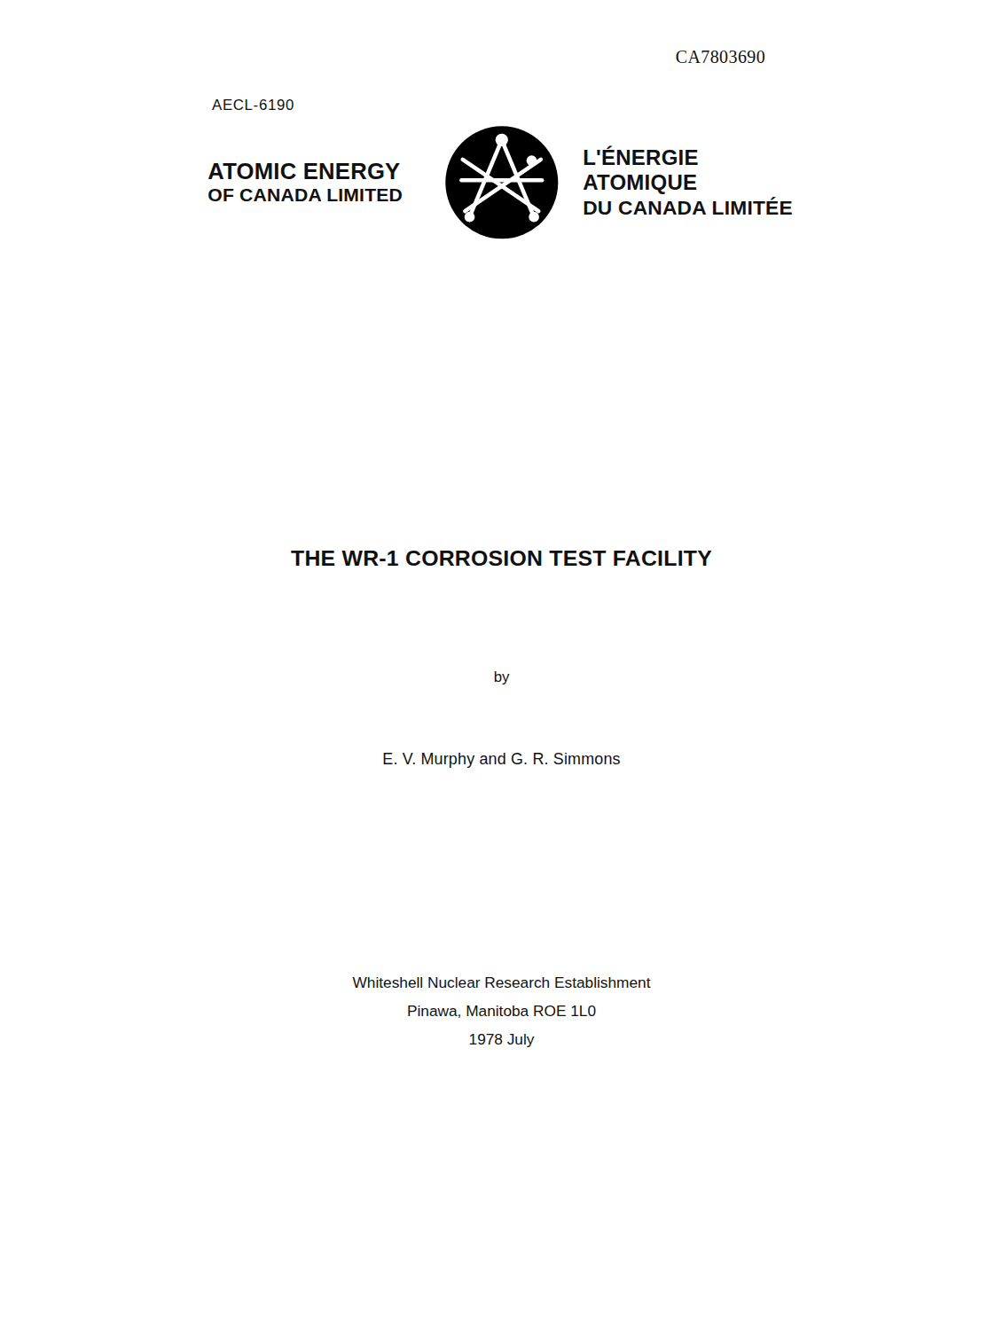CA7803690
AECL-6190
ATOMIC ENERGY
OF CANADA LIMITED
L'ÉNERGIE ATOMIQUE
DU CANADA LIMITÉE
THE WR-1 CORROSION TEST FACILITY
by
E. V. Murphy and G. R. Simmons
Whiteshell Nuclear Research Establishment Pinawa, Manitoba ROE 1L0 1978 July